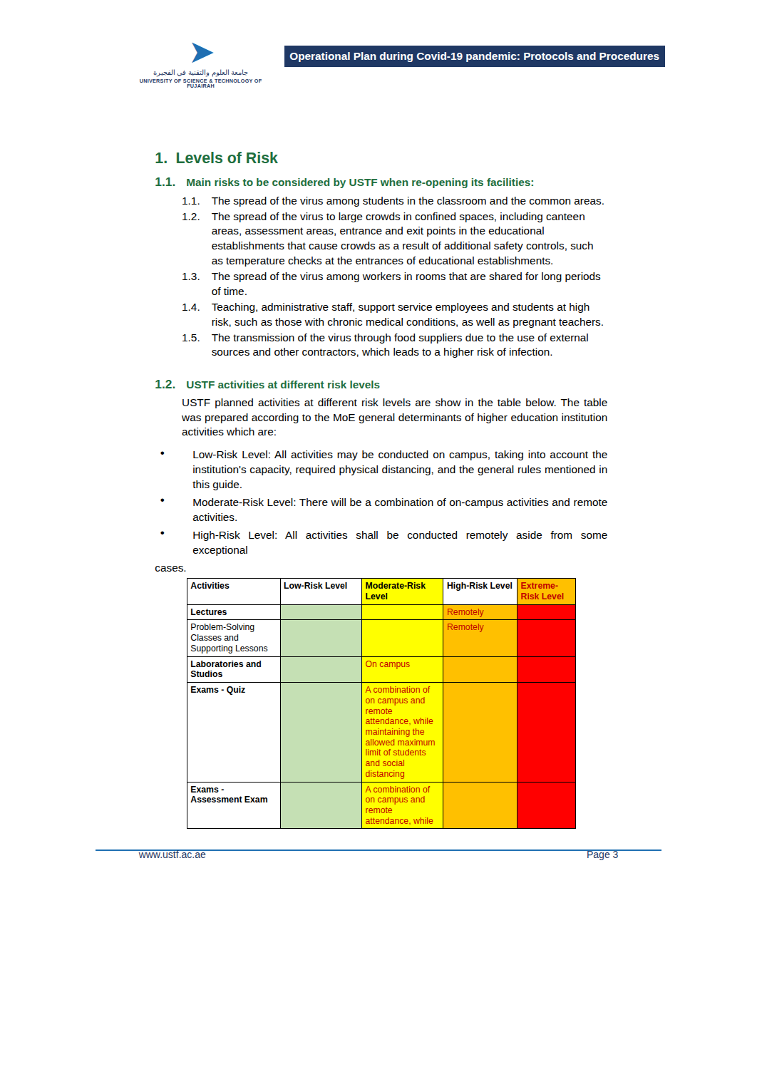➤
جامعة العلوم والتقنية في الفجيرة
UNIVERSITY OF SCIENCE & TECHNOLOGY OF FUJAIRAH
Operational Plan during Covid-19 pandemic: Protocols and Procedures
1. Levels of Risk
1.1. Main risks to be considered by USTF when re-opening its facilities:
1.1. The spread of the virus among students in the classroom and the common areas.
1.2. The spread of the virus to large crowds in confined spaces, including canteen areas, assessment areas, entrance and exit points in the educational establishments that cause crowds as a result of additional safety controls, such as temperature checks at the entrances of educational establishments.
1.3. The spread of the virus among workers in rooms that are shared for long periods of time.
1.4. Teaching, administrative staff, support service employees and students at high risk, such as those with chronic medical conditions, as well as pregnant teachers.
1.5. The transmission of the virus through food suppliers due to the use of external sources and other contractors, which leads to a higher risk of infection.
1.2. USTF activities at different risk levels
USTF planned activities at different risk levels are show in the table below. The table was prepared according to the MoE general determinants of higher education institution activities which are:
Low-Risk Level: All activities may be conducted on campus, taking into account the institution's capacity, required physical distancing, and the general rules mentioned in this guide.
Moderate-Risk Level: There will be a combination of on-campus activities and remote activities.
High-Risk Level: All activities shall be conducted remotely aside from some exceptional
cases.
| Activities | Low-Risk Level | Moderate-Risk Level | High-Risk Level | Extreme-Risk Level |
| --- | --- | --- | --- | --- |
| Lectures | | | Remotely | |
| Problem-Solving Classes and Supporting Lessons | | | Remotely | |
| Laboratories and Studios | | On campus | | |
| Exams - Quiz | | A combination of on campus and remote attendance, while maintaining the allowed maximum limit of students and social distancing | | |
| Exams - Assessment Exam | | A combination of on campus and remote attendance, while | | |
www.ustf.ac.ae
Page 3